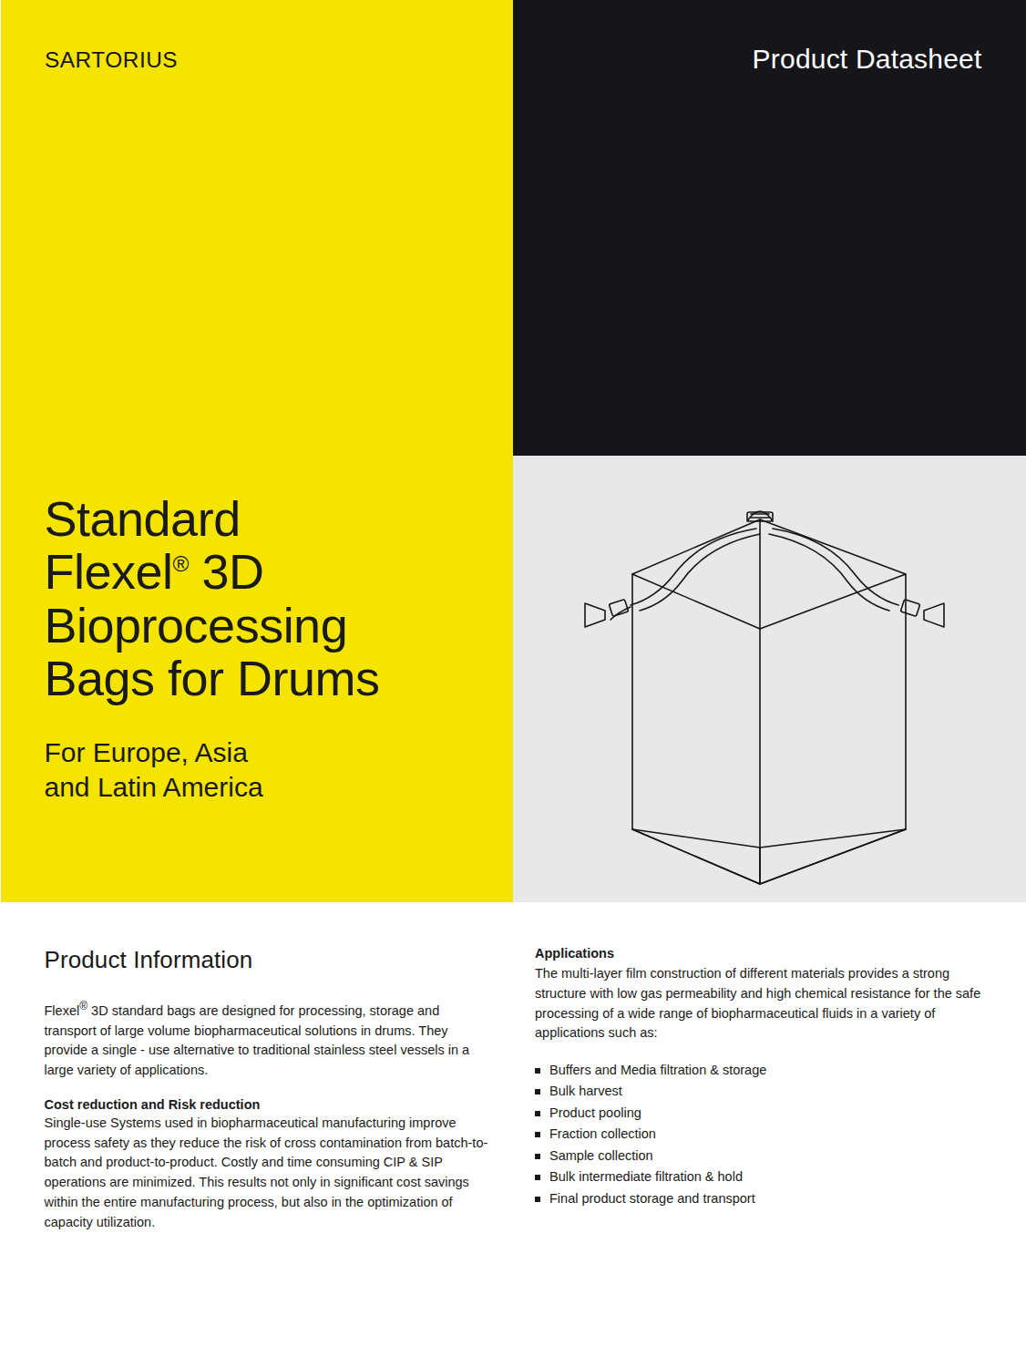SARTORIUS
Product Datasheet
Standard
Flexel® 3D
Bioprocessing
Bags for Drums
For Europe, Asia
and Latin America
Product Information
Flexel® 3D standard bags are designed for processing, storage and transport of large volume biopharmaceutical solutions in drums. They provide a single - use alternative to traditional stainless steel vessels in a large variety of applications.
Cost reduction and Risk reduction
Single-use Systems used in biopharmaceutical manufacturing improve process safety as they reduce the risk of cross contamination from batch-to-batch and product-to-product. Costly and time consuming CIP & SIP operations are minimized. This results not only in significant cost savings within the entire manufacturing process, but also in the optimization of capacity utilization.
Applications
The multi-layer film construction of different materials provides a strong structure with low gas permeability and high chemical resistance for the safe processing of a wide range of biopharmaceutical fluids in a variety of applications such as:
Buffers and Media filtration & storage
Bulk harvest
Product pooling
Fraction collection
Sample collection
Bulk intermediate filtration & hold
Final product storage and transport